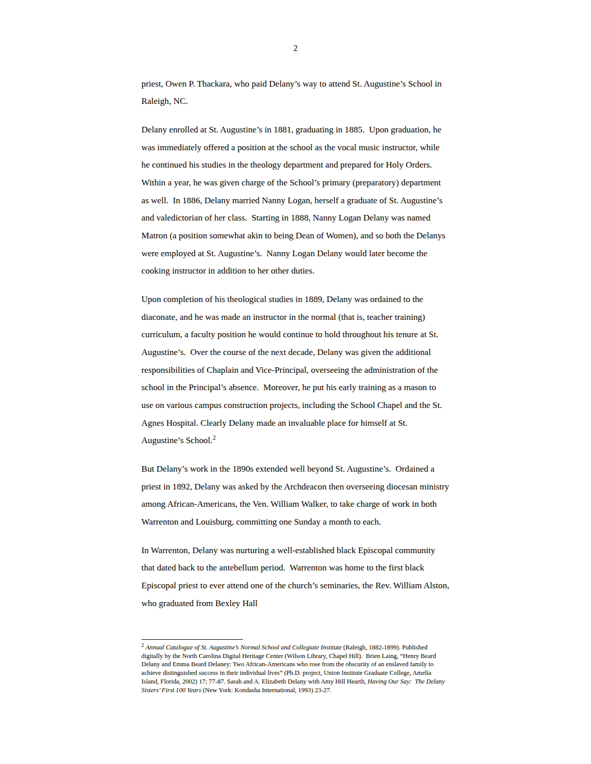2
priest, Owen P. Thackara, who paid Delany’s way to attend St. Augustine’s School in Raleigh, NC.
Delany enrolled at St. Augustine’s in 1881, graduating in 1885. Upon graduation, he was immediately offered a position at the school as the vocal music instructor, while he continued his studies in the theology department and prepared for Holy Orders. Within a year, he was given charge of the School’s primary (preparatory) department as well. In 1886, Delany married Nanny Logan, herself a graduate of St. Augustine’s and valedictorian of her class. Starting in 1888, Nanny Logan Delany was named Matron (a position somewhat akin to being Dean of Women), and so both the Delanys were employed at St. Augustine’s. Nanny Logan Delany would later become the cooking instructor in addition to her other duties.
Upon completion of his theological studies in 1889, Delany was ordained to the diaconate, and he was made an instructor in the normal (that is, teacher training) curriculum, a faculty position he would continue to hold throughout his tenure at St. Augustine’s. Over the course of the next decade, Delany was given the additional responsibilities of Chaplain and Vice-Principal, overseeing the administration of the school in the Principal’s absence. Moreover, he put his early training as a mason to use on various campus construction projects, including the School Chapel and the St. Agnes Hospital. Clearly Delany made an invaluable place for himself at St. Augustine’s School.2
But Delany’s work in the 1890s extended well beyond St. Augustine’s. Ordained a priest in 1892, Delany was asked by the Archdeacon then overseeing diocesan ministry among African-Americans, the Ven. William Walker, to take charge of work in both Warrenton and Louisburg, committing one Sunday a month to each.
In Warrenton, Delany was nurturing a well-established black Episcopal community that dated back to the antebellum period. Warrenton was home to the first black Episcopal priest to ever attend one of the church’s seminaries, the Rev. William Alston, who graduated from Bexley Hall
2 Annual Catalogue of St. Augustine’s Normal School and Collegiate Institute (Raleigh, 1882-1899). Published digitally by the North Carolina Digital Heritage Center (Wilson Library, Chapel Hill). Brien Laing, “Henry Beard Delany and Emma Beard Delaney: Two African-Americans who rose from the obscurity of an enslaved family to achieve distinguished success in their individual lives” (Ph.D. project, Union Institute Graduate College, Amelia Island, Florida, 2002) 17; 77-87. Sarah and A. Elizabeth Delany with Amy Hill Hearth, Having Our Say: The Delany Sisters’ First 100 Years (New York: Kondasha International, 1993) 23-27.